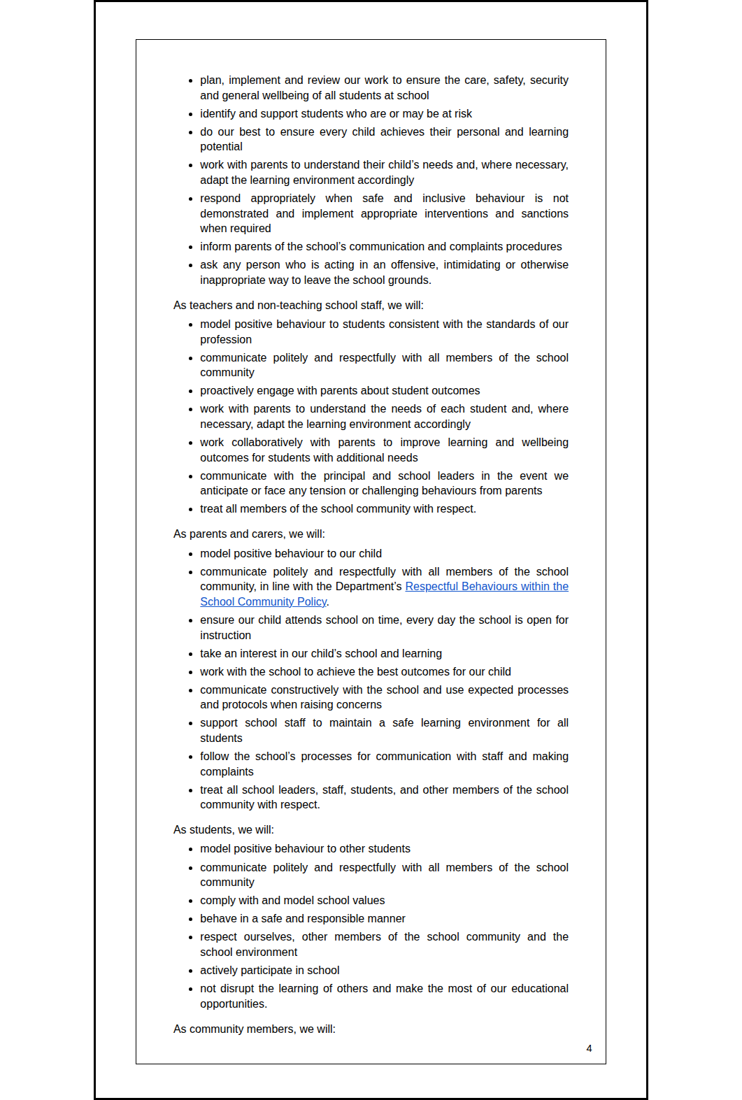plan, implement and review our work to ensure the care, safety, security and general wellbeing of all students at school
identify and support students who are or may be at risk
do our best to ensure every child achieves their personal and learning potential
work with parents to understand their child’s needs and, where necessary, adapt the learning environment accordingly
respond appropriately when safe and inclusive behaviour is not demonstrated and implement appropriate interventions and sanctions when required
inform parents of the school’s communication and complaints procedures
ask any person who is acting in an offensive, intimidating or otherwise inappropriate way to leave the school grounds.
As teachers and non-teaching school staff, we will:
model positive behaviour to students consistent with the standards of our profession
communicate politely and respectfully with all members of the school community
proactively engage with parents about student outcomes
work with parents to understand the needs of each student and, where necessary, adapt the learning environment accordingly
work collaboratively with parents to improve learning and wellbeing outcomes for students with additional needs
communicate with the principal and school leaders in the event we anticipate or face any tension or challenging behaviours from parents
treat all members of the school community with respect.
As parents and carers, we will:
model positive behaviour to our child
communicate politely and respectfully with all members of the school community, in line with the Department’s Respectful Behaviours within the School Community Policy.
ensure our child attends school on time, every day the school is open for instruction
take an interest in our child’s school and learning
work with the school to achieve the best outcomes for our child
communicate constructively with the school and use expected processes and protocols when raising concerns
support school staff to maintain a safe learning environment for all students
follow the school’s processes for communication with staff and making complaints
treat all school leaders, staff, students, and other members of the school community with respect.
As students, we will:
model positive behaviour to other students
communicate politely and respectfully with all members of the school community
comply with and model school values
behave in a safe and responsible manner
respect ourselves, other members of the school community and the school environment
actively participate in school
not disrupt the learning of others and make the most of our educational opportunities.
As community members, we will:
4